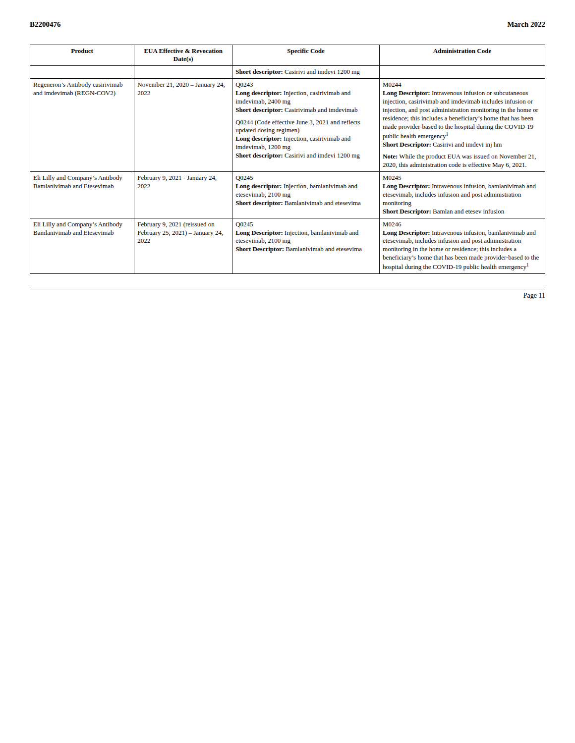B2200476 March 2022
| Product | EUA Effective & Revocation Date(s) | Specific Code | Administration Code |
| --- | --- | --- | --- |
| | | Short descriptor: Casirivi and imdevi 1200 mg | |
| Regeneron’s Antibody casirivimab and imdevimab (REGN-COV2) | November 21, 2020 – January 24, 2022 | Q0243 Long descriptor: Injection, casirivimab and imdevimab, 2400 mg Short descriptor: Casirivimab and imdevimab Q0244 (Code effective June 3, 2021 and reflects updated dosing regimen) Long descriptor: Injection, casirivimab and imdevimab, 1200 mg Short descriptor: Casirivi and imdevi 1200 mg | M0244 Long Descriptor: Intravenous infusion or subcutaneous injection, casirivimab and imdevimab includes infusion or injection, and post administration monitoring in the home or residence; this includes a beneficiary’s home that has been made provider-based to the hospital during the COVID-19 public health emergency 1 Short Descriptor: Casirivi and imdevi inj hm Note: While the product EUA was issued on November 21, 2020, this administration code is effective May 6, 2021. |
| Eli Lilly and Company’s Antibody Bamlanivimab and Etesevimab | February 9, 2021 - January 24, 2022 | Q0245 Long descriptor: Injection, bamlanivimab and etesevimab, 2100 mg Short descriptor: Bamlanivimab and etesevima | M0245 Long Descriptor: Intravenous infusion, bamlanivimab and etesevimab, includes infusion and post administration monitoring Short Descriptor: Bamlan and etesev infusion |
| Eli Lilly and Company’s Antibody Bamlanivimab and Etesevimab | February 9, 2021 (reissued on February 25, 2021) – January 24, 2022 | Q0245 Long Descriptor: Injection, bamlanivimab and etesevimab, 2100 mg Short Descriptor: Bamlanivimab and etesevima | M0246 Long Descriptor: Intravenous infusion, bamlanivimab and etesevimab, includes infusion and post administration monitoring in the home or residence; this includes a beneficiary’s home that has been made provider-based to the hospital during the COVID-19 public health emergency 1 |
Page 11